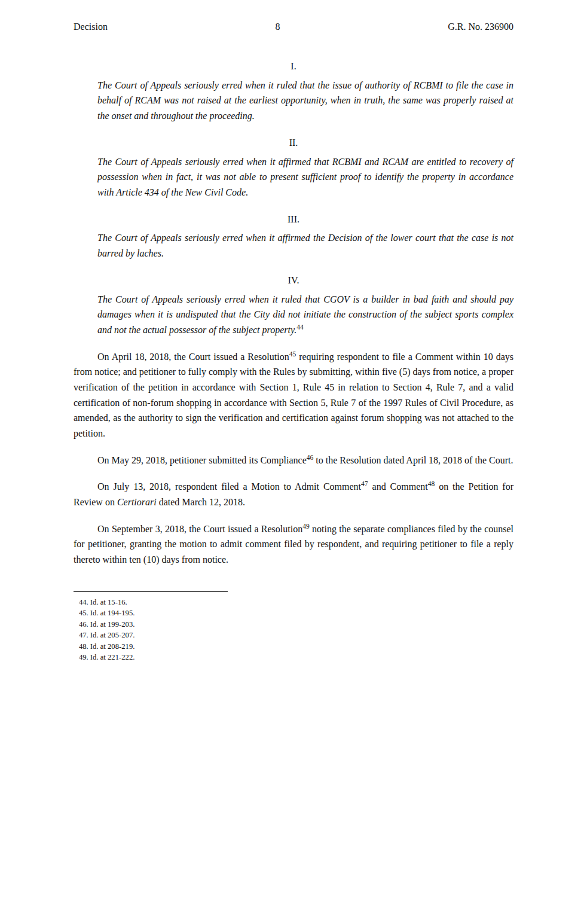Decision 8 G.R. No. 236900
I.
The Court of Appeals seriously erred when it ruled that the issue of authority of RCBMI to file the case in behalf of RCAM was not raised at the earliest opportunity, when in truth, the same was properly raised at the onset and throughout the proceeding.
II.
The Court of Appeals seriously erred when it affirmed that RCBMI and RCAM are entitled to recovery of possession when in fact, it was not able to present sufficient proof to identify the property in accordance with Article 434 of the New Civil Code.
III.
The Court of Appeals seriously erred when it affirmed the Decision of the lower court that the case is not barred by laches.
IV.
The Court of Appeals seriously erred when it ruled that CGOV is a builder in bad faith and should pay damages when it is undisputed that the City did not initiate the construction of the subject sports complex and not the actual possessor of the subject property.44
On April 18, 2018, the Court issued a Resolution45 requiring respondent to file a Comment within 10 days from notice; and petitioner to fully comply with the Rules by submitting, within five (5) days from notice, a proper verification of the petition in accordance with Section 1, Rule 45 in relation to Section 4, Rule 7, and a valid certification of non-forum shopping in accordance with Section 5, Rule 7 of the 1997 Rules of Civil Procedure, as amended, as the authority to sign the verification and certification against forum shopping was not attached to the petition.
On May 29, 2018, petitioner submitted its Compliance46 to the Resolution dated April 18, 2018 of the Court.
On July 13, 2018, respondent filed a Motion to Admit Comment47 and Comment48 on the Petition for Review on Certiorari dated March 12, 2018.
On September 3, 2018, the Court issued a Resolution49 noting the separate compliances filed by the counsel for petitioner, granting the motion to admit comment filed by respondent, and requiring petitioner to file a reply thereto within ten (10) days from notice.
Id. at 15-16.
Id. at 194-195.
Id. at 199-203.
Id. at 205-207.
Id. at 208-219.
Id. at 221-222.